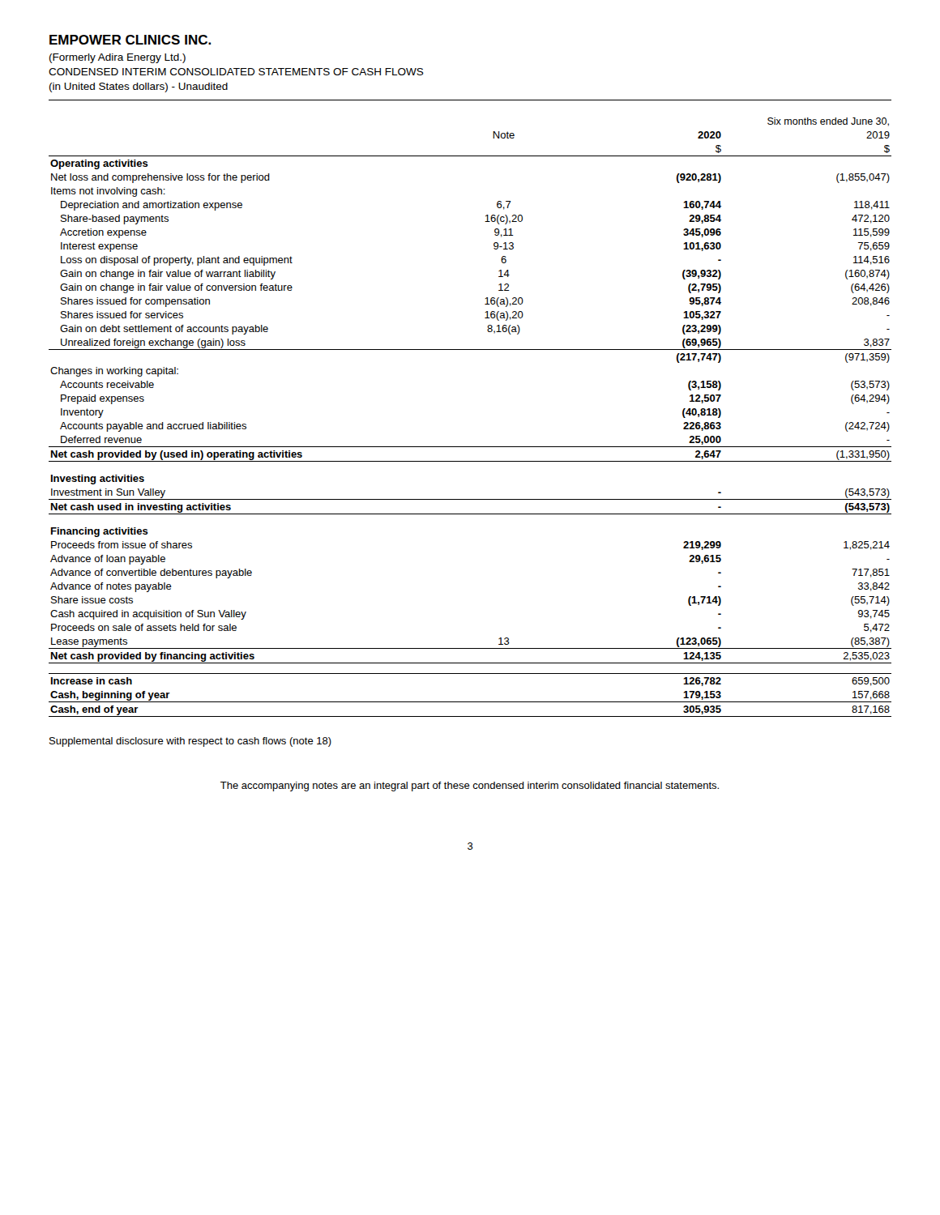EMPOWER CLINICS INC.
(Formerly Adira Energy Ltd.)
CONDENSED INTERIM CONSOLIDATED STATEMENTS OF CASH FLOWS
(in United States dollars) - Unaudited
| | | Six months ended June 30, |
| | Note | 2020 | 2019 |
| | | $ | $ |
| Operating activities | | | |
| Net loss and comprehensive loss for the period | | (920,281) | (1,855,047) |
| Items not involving cash: | | | |
| Depreciation and amortization expense | 6,7 | 160,744 | 118,411 |
| Share-based payments | 16(c),20 | 29,854 | 472,120 |
| Accretion expense | 9,11 | 345,096 | 115,599 |
| Interest expense | 9-13 | 101,630 | 75,659 |
| Loss on disposal of property, plant and equipment | 6 | - | 114,516 |
| Gain on change in fair value of warrant liability | 14 | (39,932) | (160,874) |
| Gain on change in fair value of conversion feature | 12 | (2,795) | (64,426) |
| Shares issued for compensation | 16(a),20 | 95,874 | 208,846 |
| Shares issued for services | 16(a),20 | 105,327 | - |
| Gain on debt settlement of accounts payable | 8,16(a) | (23,299) | - |
| Unrealized foreign exchange (gain) loss | | (69,965) | 3,837 |
| | | (217,747) | (971,359) |
| Changes in working capital: | | | |
| Accounts receivable | | (3,158) | (53,573) |
| Prepaid expenses | | 12,507 | (64,294) |
| Inventory | | (40,818) | - |
| Accounts payable and accrued liabilities | | 226,863 | (242,724) |
| Deferred revenue | | 25,000 | - |
| Net cash provided by (used in) operating activities | | 2,647 | (1,331,950) |
| Investing activities | | | |
| Investment in Sun Valley | | - | (543,573) |
| Net cash used in investing activities | | - | (543,573) |
| Financing activities | | | |
| Proceeds from issue of shares | | 219,299 | 1,825,214 |
| Advance of loan payable | | 29,615 | - |
| Advance of convertible debentures payable | | - | 717,851 |
| Advance of notes payable | | - | 33,842 |
| Share issue costs | | (1,714) | (55,714) |
| Cash acquired in acquisition of Sun Valley | | - | 93,745 |
| Proceeds on sale of assets held for sale | | - | 5,472 |
| Lease payments | 13 | (123,065) | (85,387) |
| Net cash provided by financing activities | | 124,135 | 2,535,023 |
| Increase in cash | | 126,782 | 659,500 |
| Cash, beginning of year | | 179,153 | 157,668 |
| Cash, end of year | | 305,935 | 817,168 |
Supplemental disclosure with respect to cash flows (note 18)
The accompanying notes are an integral part of these condensed interim consolidated financial statements.
3